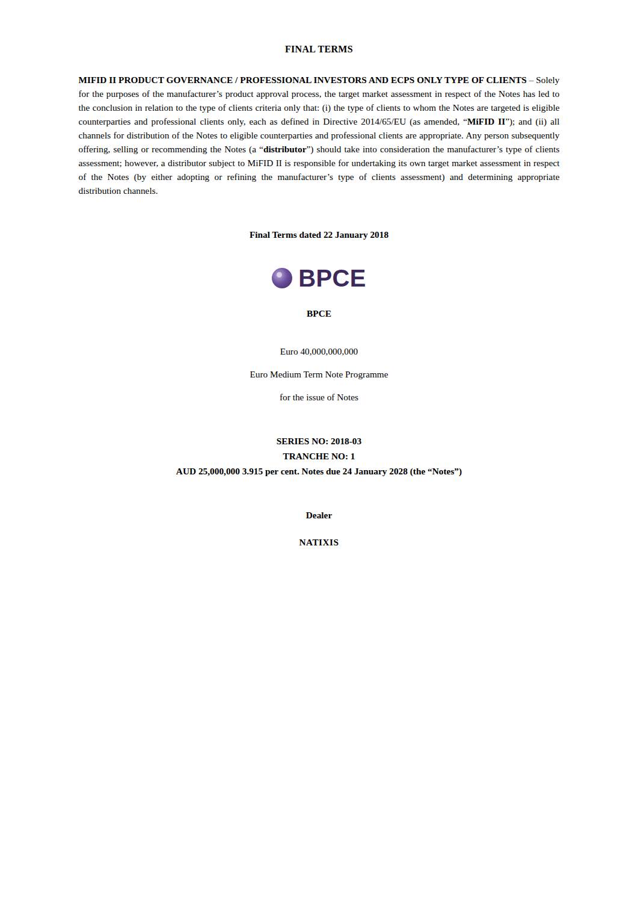FINAL TERMS
MIFID II PRODUCT GOVERNANCE / PROFESSIONAL INVESTORS AND ECPS ONLY TYPE OF CLIENTS – Solely for the purposes of the manufacturer’s product approval process, the target market assessment in respect of the Notes has led to the conclusion in relation to the type of clients criteria only that: (i) the type of clients to whom the Notes are targeted is eligible counterparties and professional clients only, each as defined in Directive 2014/65/EU (as amended, “MiFID II”); and (ii) all channels for distribution of the Notes to eligible counterparties and professional clients are appropriate. Any person subsequently offering, selling or recommending the Notes (a “distributor”) should take into consideration the manufacturer’s type of clients assessment; however, a distributor subject to MiFID II is responsible for undertaking its own target market assessment in respect of the Notes (by either adopting or refining the manufacturer’s type of clients assessment) and determining appropriate distribution channels.
Final Terms dated 22 January 2018
BPCE
BPCE
Euro 40,000,000,000
Euro Medium Term Note Programme
for the issue of Notes
SERIES NO: 2018-03
TRANCHE NO: 1
AUD 25,000,000 3.915 per cent. Notes due 24 January 2028 (the “Notes”)
Dealer
NATIXIS